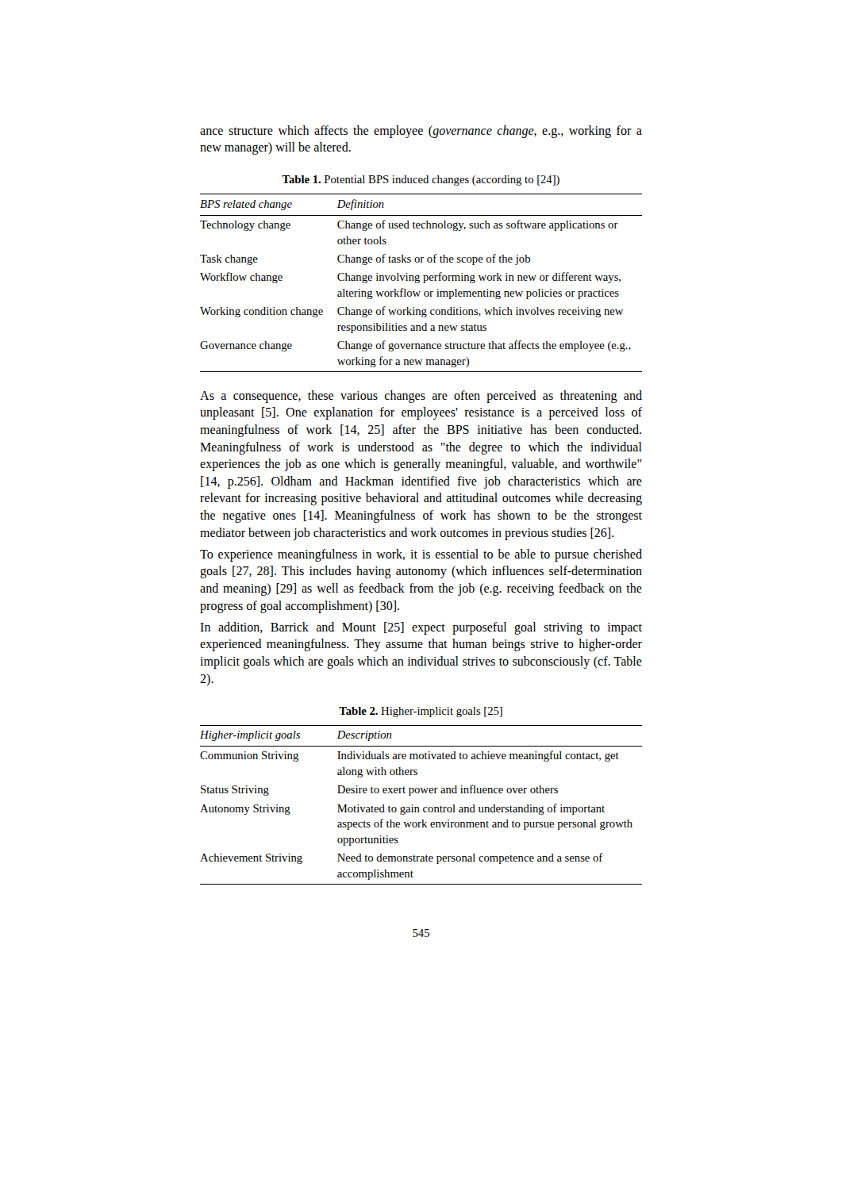ance structure which affects the employee (governance change, e.g., working for a new manager) will be altered.
Table 1. Potential BPS induced changes (according to [24])
| BPS related change | Definition |
| --- | --- |
| Technology change | Change of used technology, such as software applications or other tools |
| Task change | Change of tasks or of the scope of the job |
| Workflow change | Change involving performing work in new or different ways, altering workflow or implementing new policies or practices |
| Working condition change | Change of working conditions, which involves receiving new responsibilities and a new status |
| Governance change | Change of governance structure that affects the employee (e.g., working for a new manager) |
As a consequence, these various changes are often perceived as threatening and unpleasant [5]. One explanation for employees' resistance is a perceived loss of meaningfulness of work [14, 25] after the BPS initiative has been conducted. Meaningfulness of work is understood as "the degree to which the individual experiences the job as one which is generally meaningful, valuable, and worthwile" [14, p.256]. Oldham and Hackman identified five job characteristics which are relevant for increasing positive behavioral and attitudinal outcomes while decreasing the negative ones [14]. Meaningfulness of work has shown to be the strongest mediator between job characteristics and work outcomes in previous studies [26].
To experience meaningfulness in work, it is essential to be able to pursue cherished goals [27, 28]. This includes having autonomy (which influences self-determination and meaning) [29] as well as feedback from the job (e.g. receiving feedback on the progress of goal accomplishment) [30].
In addition, Barrick and Mount [25] expect purposeful goal striving to impact experienced meaningfulness. They assume that human beings strive to higher-order implicit goals which are goals which an individual strives to subconsciously (cf. Table 2).
Table 2. Higher-implicit goals [25]
| Higher-implicit goals | Description |
| --- | --- |
| Communion Striving | Individuals are motivated to achieve meaningful contact, get along with others |
| Status Striving | Desire to exert power and influence over others |
| Autonomy Striving | Motivated to gain control and understanding of important aspects of the work environment and to pursue personal growth opportunities |
| Achievement Striving | Need to demonstrate personal competence and a sense of accomplishment |
545